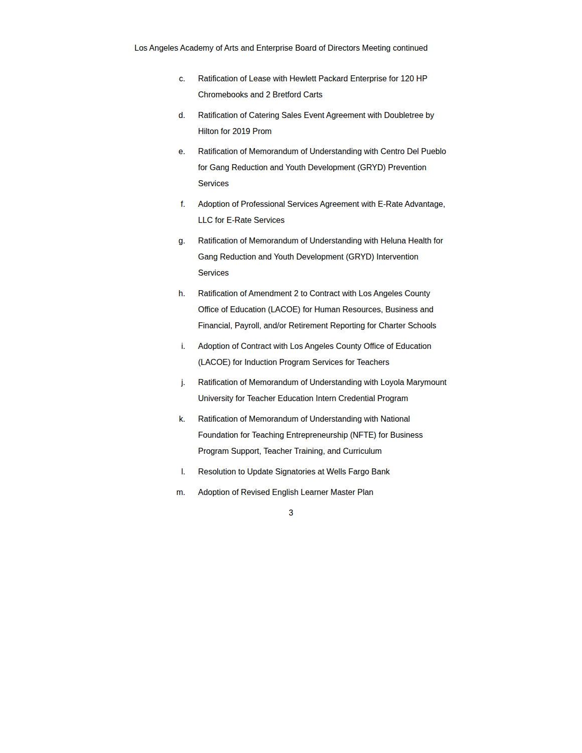Los Angeles Academy of Arts and Enterprise Board of Directors Meeting continued
Ratification of Lease with Hewlett Packard Enterprise for 120 HP Chromebooks and 2 Bretford Carts
Ratification of Catering Sales Event Agreement with Doubletree by Hilton for 2019 Prom
Ratification of Memorandum of Understanding with Centro Del Pueblo for Gang Reduction and Youth Development (GRYD) Prevention Services
Adoption of Professional Services Agreement with E-Rate Advantage, LLC for E-Rate Services
Ratification of Memorandum of Understanding with Heluna Health for Gang Reduction and Youth Development (GRYD) Intervention Services
Ratification of Amendment 2 to Contract with Los Angeles County Office of Education (LACOE) for Human Resources, Business and Financial, Payroll, and/or Retirement Reporting for Charter Schools
Adoption of Contract with Los Angeles County Office of Education (LACOE) for Induction Program Services for Teachers
Ratification of Memorandum of Understanding with Loyola Marymount University for Teacher Education Intern Credential Program
Ratification of Memorandum of Understanding with National Foundation for Teaching Entrepreneurship (NFTE) for Business Program Support, Teacher Training, and Curriculum
Resolution to Update Signatories at Wells Fargo Bank
Adoption of Revised English Learner Master Plan
3